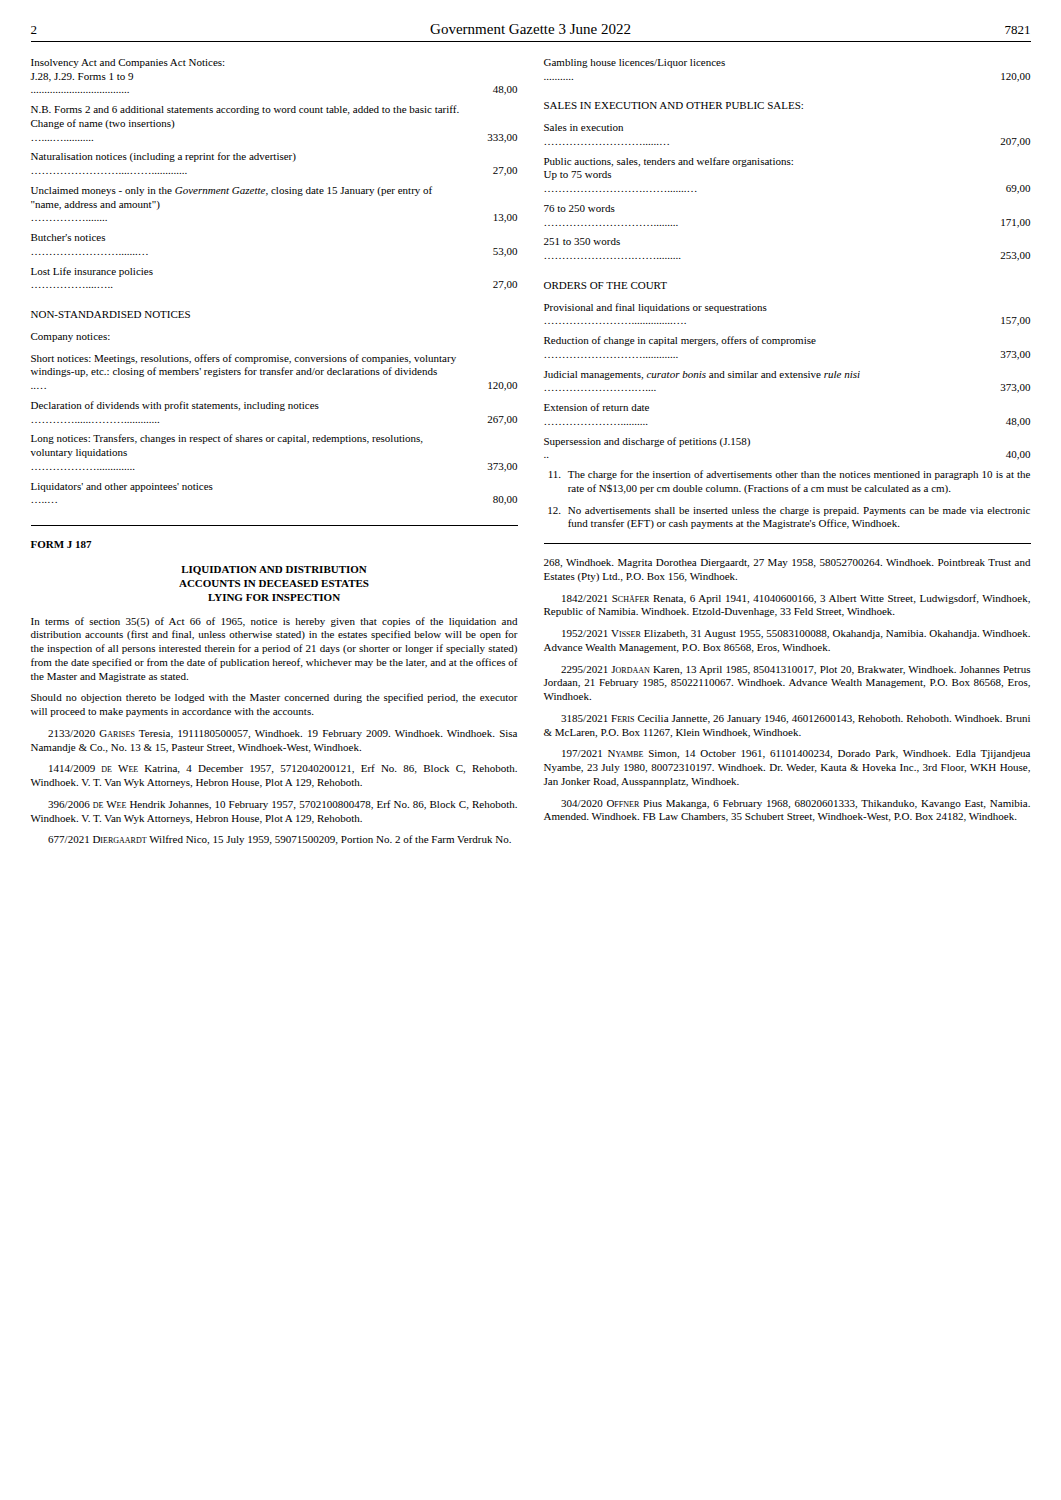2
Government Gazette 3 June 2022
7821
| Insolvency Act and Companies Act Notices: J.28, J.29. Forms 1 to 9 .................................... | 48,00 |
| N.B. Forms 2 and 6 additional statements according to word count table, added to the basic tariff. Change of name (two insertions) …....…........... | 333,00 |
| Naturalisation notices (including a reprint for the advertiser) ……………………....……............. | 27,00 |
| Unclaimed moneys - only in the Government Gazette, closing date 15 January (per entry of "name, address and amount") ……………........ | 13,00 |
| Butcher's notices …………………….......… | 53,00 |
| Lost Life insurance policies ……………....….. | 27,00 |
Non-standardised notices
Company notices:
| Short notices: Meetings, resolutions, offers of compromise, conversions of companies, voluntary windings-up, etc.: closing of members' registers for transfer and/or declarations of dividends ..… | 120,00 |
| Declaration of dividends with profit statements, including notices …………......………............. | 267,00 |
| Long notices: Transfers, changes in respect of shares or capital, redemptions, resolutions, voluntary liquidations ……………….............. | 373,00 |
| Liquidators' and other appointees' notices …..… | 80,00 |
FORM J 187
Liquidation and Distribution
Accounts in Deceased Estates
Lying for Inspection
In terms of section 35(5) of Act 66 of 1965, notice is hereby given that copies of the liquidation and distribution accounts (first and final, unless otherwise stated) in the estates specified below will be open for the inspection of all persons interested therein for a period of 21 days (or shorter or longer if specially stated) from the date specified or from the date of publication hereof, whichever may be the later, and at the offices of the Master and Magistrate as stated.
Should no objection thereto be lodged with the Master concerned during the specified period, the executor will proceed to make payments in accordance with the accounts.
2133/2020 Garises Teresia, 1911180500057, Windhoek. 19 February 2009. Windhoek. Windhoek. Sisa Namandje & Co., No. 13 & 15, Pasteur Street, Windhoek-West, Windhoek.
1414/2009 de Wee Katrina, 4 December 1957, 5712040200121, Erf No. 86, Block C, Rehoboth. Windhoek. V. T. Van Wyk Attorneys, Hebron House, Plot A 129, Rehoboth.
396/2006 de Wee Hendrik Johannes, 10 February 1957, 5702100800478, Erf No. 86, Block C, Rehoboth. Windhoek. V. T. Van Wyk Attorneys, Hebron House, Plot A 129, Rehoboth.
677/2021 Diergaardt Wilfred Nico, 15 July 1959, 59071500209, Portion No. 2 of the Farm Verdruk No.
| Gambling house licences/Liquor licences ........... | 120,00 |
Sales in execution and other public sales:
| Sales in execution ………………………......… | 207,00 |
| Public auctions, sales, tenders and welfare organisations: Up to 75 words ……………………….…….......… | 69,00 |
| 76 to 250 words …………………………......... | 171,00 |
| 251 to 350 words …………………….……......... | 253,00 |
Orders of the Court
| Provisional and final liquidations or sequestrations ……………………...............…. | 157,00 |
| Reduction of change in capital mergers, offers of compromise ………………………............. | 373,00 |
| Judicial managements, curator bonis and similar and extensive rule nisi …………………….….... | 373,00 |
| Extension of return date ………………….......... | 48,00 |
| Supersession and discharge of petitions (J.158) .. | 40,00 |
11.
The charge for the insertion of advertisements other than the notices mentioned in paragraph 10 is at the rate of N$13,00 per cm double column. (Fractions of a cm must be calculated as a cm).
12.
No advertisements shall be inserted unless the charge is prepaid. Payments can be made via electronic fund transfer (EFT) or cash payments at the Magistrate's Office, Windhoek.
268, Windhoek. Magrita Dorothea Diergaardt, 27 May 1958, 58052700264. Windhoek. Pointbreak Trust and Estates (Pty) Ltd., P.O. Box 156, Windhoek.
1842/2021 Schäfer Renata, 6 April 1941, 41040600166, 3 Albert Witte Street, Ludwigsdorf, Windhoek, Republic of Namibia. Windhoek. Etzold-Duvenhage, 33 Feld Street, Windhoek.
1952/2021 Visser Elizabeth, 31 August 1955, 55083100088, Okahandja, Namibia. Okahandja. Windhoek. Advance Wealth Management, P.O. Box 86568, Eros, Windhoek.
2295/2021 Jordaan Karen, 13 April 1985, 85041310017, Plot 20, Brakwater, Windhoek. Johannes Petrus Jordaan, 21 February 1985, 85022110067. Windhoek. Advance Wealth Management, P.O. Box 86568, Eros, Windhoek.
3185/2021 Feris Cecilia Jannette, 26 January 1946, 46012600143, Rehoboth. Rehoboth. Windhoek. Bruni & McLaren, P.O. Box 11267, Klein Windhoek, Windhoek.
197/2021 Nyambe Simon, 14 October 1961, 61101400234, Dorado Park, Windhoek. Edla Tjijandjeua Nyambe, 23 July 1980, 80072310197. Windhoek. Dr. Weder, Kauta & Hoveka Inc., 3rd Floor, WKH House, Jan Jonker Road, Ausspannplatz, Windhoek.
304/2020 Offner Pius Makanga, 6 February 1968, 68020601333, Thikanduko, Kavango East, Namibia. Amended. Windhoek. FB Law Chambers, 35 Schubert Street, Windhoek-West, P.O. Box 24182, Windhoek.